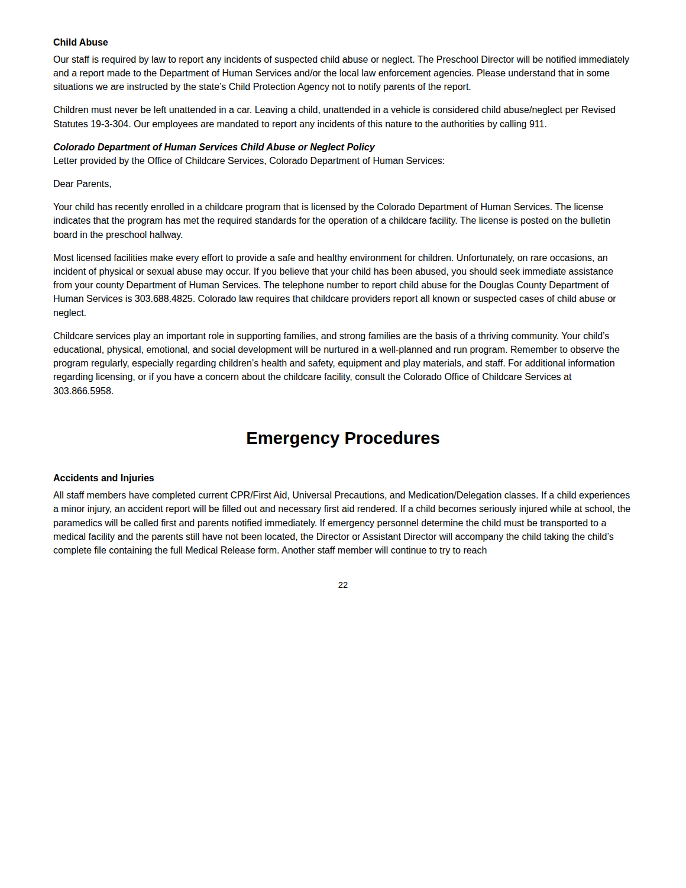Child Abuse
Our staff is required by law to report any incidents of suspected child abuse or neglect. The Preschool Director will be notified immediately and a report made to the Department of Human Services and/or the local law enforcement agencies. Please understand that in some situations we are instructed by the state’s Child Protection Agency not to notify parents of the report.
Children must never be left unattended in a car. Leaving a child, unattended in a vehicle is considered child abuse/neglect per Revised Statutes 19-3-304. Our employees are mandated to report any incidents of this nature to the authorities by calling 911.
Colorado Department of Human Services Child Abuse or Neglect Policy
Letter provided by the Office of Childcare Services, Colorado Department of Human Services:
Dear Parents,
Your child has recently enrolled in a childcare program that is licensed by the Colorado Department of Human Services. The license indicates that the program has met the required standards for the operation of a childcare facility. The license is posted on the bulletin board in the preschool hallway.
Most licensed facilities make every effort to provide a safe and healthy environment for children. Unfortunately, on rare occasions, an incident of physical or sexual abuse may occur. If you believe that your child has been abused, you should seek immediate assistance from your county Department of Human Services. The telephone number to report child abuse for the Douglas County Department of Human Services is 303.688.4825. Colorado law requires that childcare providers report all known or suspected cases of child abuse or neglect.
Childcare services play an important role in supporting families, and strong families are the basis of a thriving community. Your child’s educational, physical, emotional, and social development will be nurtured in a well-planned and run program. Remember to observe the program regularly, especially regarding children’s health and safety, equipment and play materials, and staff. For additional information regarding licensing, or if you have a concern about the childcare facility, consult the Colorado Office of Childcare Services at 303.866.5958.
Emergency Procedures
Accidents and Injuries
All staff members have completed current CPR/First Aid, Universal Precautions, and Medication/Delegation classes. If a child experiences a minor injury, an accident report will be filled out and necessary first aid rendered. If a child becomes seriously injured while at school, the paramedics will be called first and parents notified immediately. If emergency personnel determine the child must be transported to a medical facility and the parents still have not been located, the Director or Assistant Director will accompany the child taking the child’s complete file containing the full Medical Release form. Another staff member will continue to try to reach
22